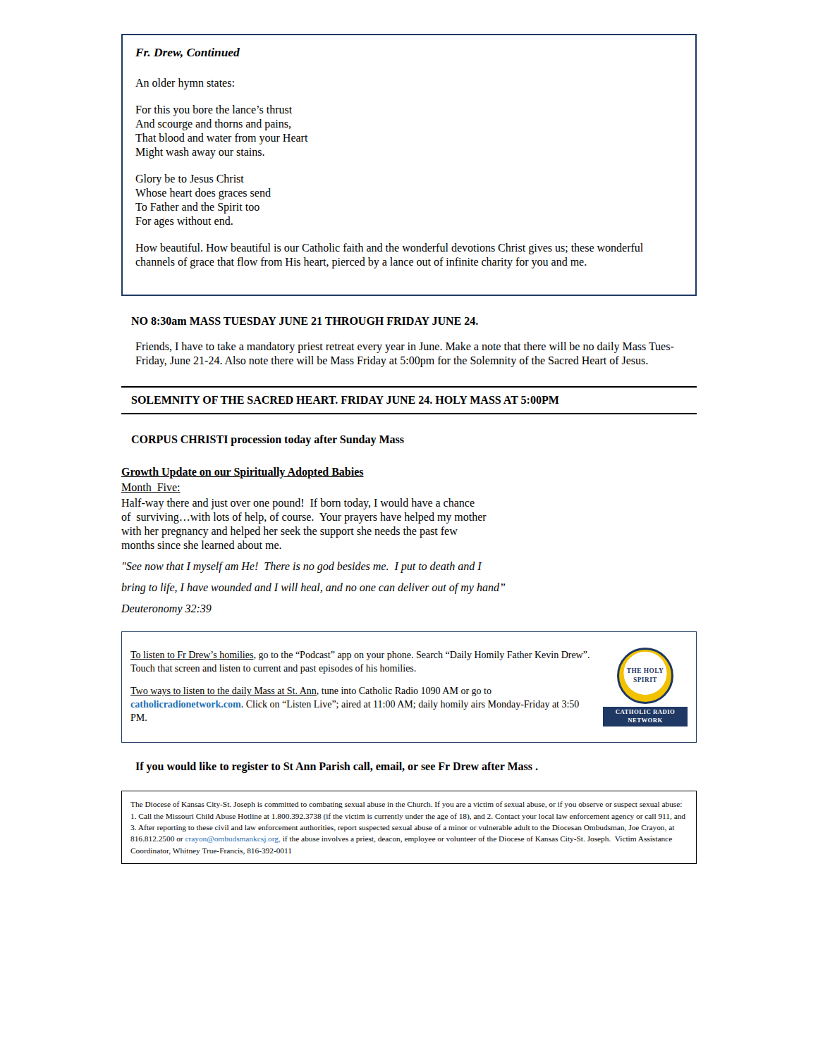Fr. Drew, Continued
An older hymn states:
For this you bore the lance’s thrust
And scourge and thorns and pains,
That blood and water from your Heart
Might wash away our stains.
Glory be to Jesus Christ
Whose heart does graces send
To Father and the Spirit too
For ages without end.
How beautiful. How beautiful is our Catholic faith and the wonderful devotions Christ gives us; these wonderful channels of grace that flow from His heart, pierced by a lance out of infinite charity for you and me.
NO 8:30am MASS TUESDAY JUNE 21 THROUGH FRIDAY JUNE 24.
Friends, I have to take a mandatory priest retreat every year in June. Make a note that there will be no daily Mass Tues-Friday, June 21-24. Also note there will be Mass Friday at 5:00pm for the Solemnity of the Sacred Heart of Jesus.
SOLEMNITY OF THE SACRED HEART. FRIDAY JUNE 24. HOLY MASS AT 5:00PM
CORPUS CHRISTI procession today after Sunday Mass
Growth Update on our Spiritually Adopted Babies
Month Five:
Half-way there and just over one pound! If born today, I would have a chance
of surviving…with lots of help, of course. Your prayers have helped my mother
with her pregnancy and helped her seek the support she needs the past few
months since she learned about me.
"See now that I myself am He! There is no god besides me. I put to death and I
bring to life, I have wounded and I will heal, and no one can deliver out of my hand”
Deuteronomy 32:39
To listen to Fr Drew’s homilies, go to the “Podcast” app on your phone. Search “Daily Homily Father Kevin Drew”. Touch that screen and listen to current and past episodes of his homilies.
Two ways to listen to the daily Mass at St. Ann, tune into Catholic Radio 1090 AM or go to catholicradionetwork.com. Click on “Listen Live”; aired at 11:00 AM; daily homily airs Monday-Friday at 3:50 PM.
THE HOLY SPIRIT
CATHOLIC RADIO NETWORK
If you would like to register to St Ann Parish call, email, or see Fr Drew after Mass .
The Diocese of Kansas City-St. Joseph is committed to combating sexual abuse in the Church. If you are a victim of sexual abuse, or if you observe or suspect sexual abuse: 1. Call the Missouri Child Abuse Hotline at 1.800.392.3738 (if the victim is currently under the age of 18), and 2. Contact your local law enforcement agency or call 911, and 3. After reporting to these civil and law enforcement authorities, report suspected sexual abuse of a minor or vulnerable adult to the Diocesan Ombudsman, Joe Crayon, at 816.812.2500 or crayon@ombudsmankcsj.org, if the abuse involves a priest, deacon, employee or volunteer of the Diocese of Kansas City-St. Joseph. Victim Assistance Coordinator, Whitney True-Francis, 816-392-0011